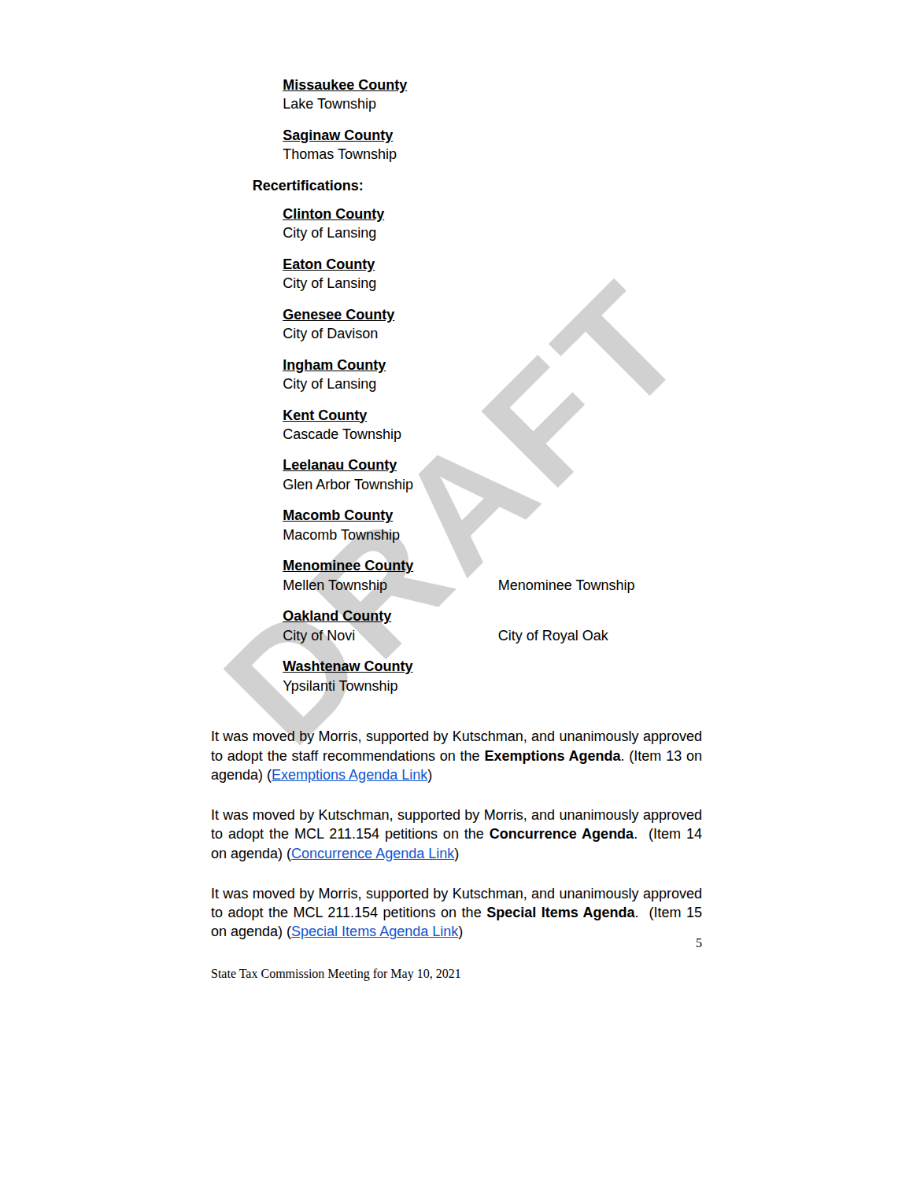DRAFT
Missaukee County
Lake Township
Saginaw County
Thomas Township
Recertifications:
Clinton County
City of Lansing
Eaton County
City of Lansing
Genesee County
City of Davison
Ingham County
City of Lansing
Kent County
Cascade Township
Leelanau County
Glen Arbor Township
Macomb County
Macomb Township
Menominee County
Mellen Township
Menominee Township
Oakland County
City of Novi
City of Royal Oak
Washtenaw County
Ypsilanti Township
It was moved by Morris, supported by Kutschman, and unanimously approved to adopt the staff recommendations on the Exemptions Agenda. (Item 13 on agenda) (Exemptions Agenda Link)
It was moved by Kutschman, supported by Morris, and unanimously approved to adopt the MCL 211.154 petitions on the Concurrence Agenda. (Item 14 on agenda) (Concurrence Agenda Link)
It was moved by Morris, supported by Kutschman, and unanimously approved to adopt the MCL 211.154 petitions on the Special Items Agenda. (Item 15 on agenda) (Special Items Agenda Link)
5
State Tax Commission Meeting for May 10, 2021